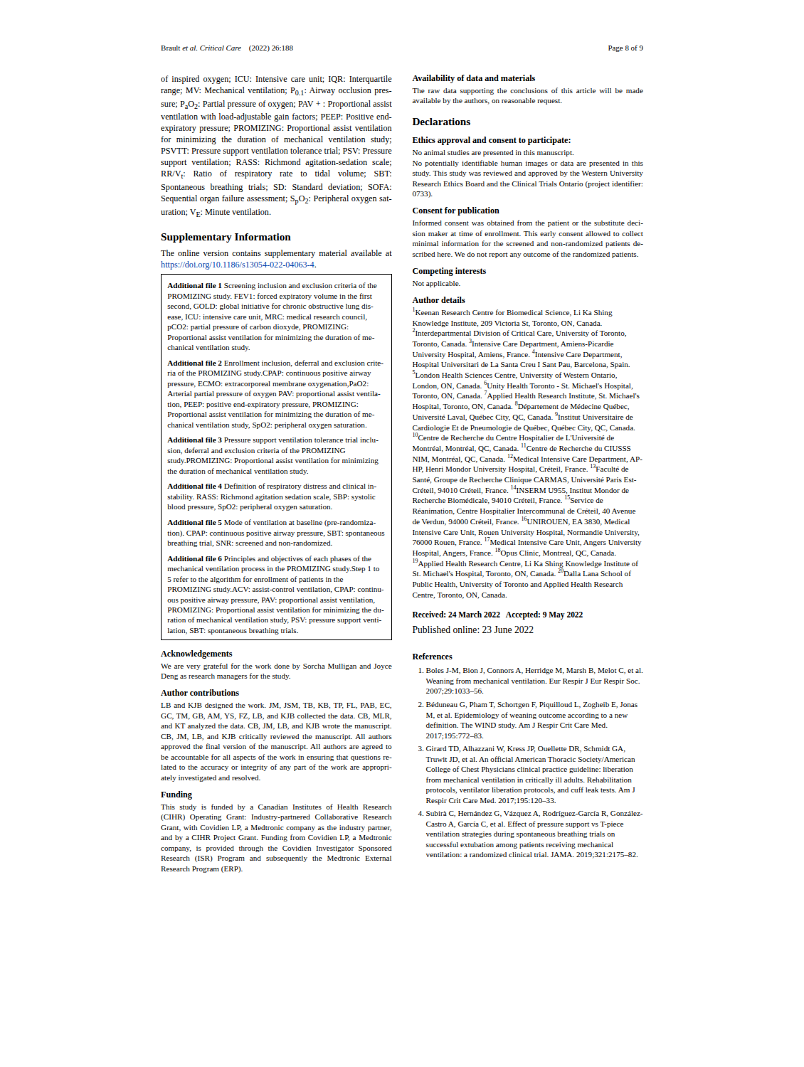Brault et al. Critical Care (2022) 26:188
Page 8 of 9
of inspired oxygen; ICU: Intensive care unit; IQR: Interquartile range; MV: Mechanical ventilation; P0.1: Airway occlusion pressure; PaO2: Partial pressure of oxygen; PAV + : Proportional assist ventilation with load-adjustable gain factors; PEEP: Positive end-expiratory pressure; PROMIZING: Proportional assist ventilation for minimizing the duration of mechanical ventilation study; PSVTT: Pressure support ventilation tolerance trial; PSV: Pressure support ventilation; RASS: Richmond agitation-sedation scale; RR/Vt: Ratio of respiratory rate to tidal volume; SBT: Spontaneous breathing trials; SD: Standard deviation; SOFA: Sequential organ failure assessment; SpO2: Peripheral oxygen saturation; VE: Minute ventilation.
Supplementary Information
The online version contains supplementary material available at https://doi.org/10.1186/s13054-022-04063-4.
Additional file 1 Screening inclusion and exclusion criteria of the PROMIZING study. FEV1: forced expiratory volume in the first second, GOLD: global initiative for chronic obstructive lung disease, ICU: intensive care unit, MRC: medical research council, pCO2: partial pressure of carbon dioxyde, PROMIZING: Proportional assist ventilation for minimizing the duration of mechanical ventilation study.
Additional file 2 Enrollment inclusion, deferral and exclusion criteria of the PROMIZING study.CPAP: continuous positive airway pressure, ECMO: extracorporeal membrane oxygenation,PaO2: Arterial partial pressure of oxygen PAV: proportional assist ventilation, PEEP: positive end-expiratory pressure, PROMIZING: Proportional assist ventilation for minimizing the duration of mechanical ventilation study, SpO2: peripheral oxygen saturation.
Additional file 3 Pressure support ventilation tolerance trial inclusion, deferral and exclusion criteria of the PROMIZING study.PROMIZING: Proportional assist ventilation for minimizing the duration of mechanical ventilation study.
Additional file 4 Definition of respiratory distress and clinical instability. RASS: Richmond agitation sedation scale, SBP: systolic blood pressure, SpO2: peripheral oxygen saturation.
Additional file 5 Mode of ventilation at baseline (pre-randomization). CPAP: continuous positive airway pressure, SBT: spontaneous breathing trial, SNR: screened and non-randomized.
Additional file 6 Principles and objectives of each phases of the mechanical ventilation process in the PROMIZING study.Step 1 to 5 refer to the algorithm for enrollment of patients in the PROMIZING study.ACV: assist-control ventilation, CPAP: continuous positive airway pressure, PAV: proportional assist ventilation, PROMIZING: Proportional assist ventilation for minimizing the duration of mechanical ventilation study, PSV: pressure support ventilation, SBT: spontaneous breathing trials.
Acknowledgements
We are very grateful for the work done by Sorcha Mulligan and Joyce Deng as research managers for the study.
Author contributions
LB and KJB designed the work. JM, JSM, TB, KB, TP, FL, PAB, EC, GC, TM, GB, AM, YS, FZ, LB, and KJB collected the data. CB, MLR, and KT analyzed the data. CB, JM, LB, and KJB wrote the manuscript. CB, JM, LB, and KJB critically reviewed the manuscript. All authors approved the final version of the manuscript. All authors are agreed to be accountable for all aspects of the work in ensuring that questions related to the accuracy or integrity of any part of the work are appropriately investigated and resolved.
Funding
This study is funded by a Canadian Institutes of Health Research (CIHR) Operating Grant: Industry-partnered Collaborative Research Grant, with Covidien LP, a Medtronic company as the industry partner, and by a CIHR Project Grant. Funding from Covidien LP, a Medtronic company, is provided through the Covidien Investigator Sponsored Research (ISR) Program and subsequently the Medtronic External Research Program (ERP).
Availability of data and materials
The raw data supporting the conclusions of this article will be made available by the authors, on reasonable request.
Declarations
Ethics approval and consent to participate:
No animal studies are presented in this manuscript.
No potentially identifiable human images or data are presented in this study. This study was reviewed and approved by the Western University Research Ethics Board and the Clinical Trials Ontario (project identifier: 0733).
Consent for publication
Informed consent was obtained from the patient or the substitute decision maker at time of enrollment. This early consent allowed to collect minimal information for the screened and non-randomized patients described here. We do not report any outcome of the randomized patients.
Competing interests
Not applicable.
Author details
1Keenan Research Centre for Biomedical Science, Li Ka Shing Knowledge Institute, 209 Victoria St, Toronto, ON, Canada. 2Interdepartmental Division of Critical Care, University of Toronto, Toronto, Canada. 3Intensive Care Department, Amiens-Picardie University Hospital, Amiens, France. 4Intensive Care Department, Hospital Universitari de La Santa Creu I Sant Pau, Barcelona, Spain. 5London Health Sciences Centre, University of Western Ontario, London, ON, Canada. 6Unity Health Toronto - St. Michael's Hospital, Toronto, ON, Canada. 7Applied Health Research Institute, St. Michael's Hospital, Toronto, ON, Canada. 8Département de Médecine Québec, Université Laval, Québec City, QC, Canada. 9Institut Universitaire de Cardiologie Et de Pneumologie de Québec, Québec City, QC, Canada. 10Centre de Recherche du Centre Hospitalier de L'Université de Montréal, Montréal, QC, Canada. 11Centre de Recherche du CIUSSS NIM, Montréal, QC, Canada. 12Medical Intensive Care Department, AP-HP, Henri Mondor University Hospital, Créteil, France. 13Faculté de Santé, Groupe de Recherche Clinique CARMAS, Université Paris Est-Créteil, 94010 Créteil, France. 14INSERM U955, Institut Mondor de Recherche Biomédicale, 94010 Créteil, France. 15Service de Réanimation, Centre Hospitalier Intercommunal de Créteil, 40 Avenue de Verdun, 94000 Créteil, France. 16UNIROUEN, EA 3830, Medical Intensive Care Unit, Rouen University Hospital, Normandie University, 76000 Rouen, France. 17Medical Intensive Care Unit, Angers University Hospital, Angers, France. 18Opus Clinic, Montreal, QC, Canada. 19Applied Health Research Centre, Li Ka Shing Knowledge Institute of St. Michael's Hospital, Toronto, ON, Canada. 20Dalla Lana School of Public Health, University of Toronto and Applied Health Research Centre, Toronto, ON, Canada.
Received: 24 March 2022 Accepted: 9 May 2022
Published online: 23 June 2022
References
Boles J-M, Bion J, Connors A, Herridge M, Marsh B, Melot C, et al. Weaning from mechanical ventilation. Eur Respir J Eur Respir Soc. 2007;29:1033–56.
Béduneau G, Pham T, Schortgen F, Piquilloud L, Zogheib E, Jonas M, et al. Epidemiology of weaning outcome according to a new definition. The WIND study. Am J Respir Crit Care Med. 2017;195:772–83.
Girard TD, Alhazzani W, Kress JP, Ouellette DR, Schmidt GA, Truwit JD, et al. An official American Thoracic Society/American College of Chest Physicians clinical practice guideline: liberation from mechanical ventilation in critically ill adults. Rehabilitation protocols, ventilator liberation protocols, and cuff leak tests. Am J Respir Crit Care Med. 2017;195:120–33.
Subirà C, Hernández G, Vázquez A, Rodríguez-García R, González-Castro A, García C, et al. Effect of pressure support vs T-piece ventilation strategies during spontaneous breathing trials on successful extubation among patients receiving mechanical ventilation: a randomized clinical trial. JAMA. 2019;321:2175–82.